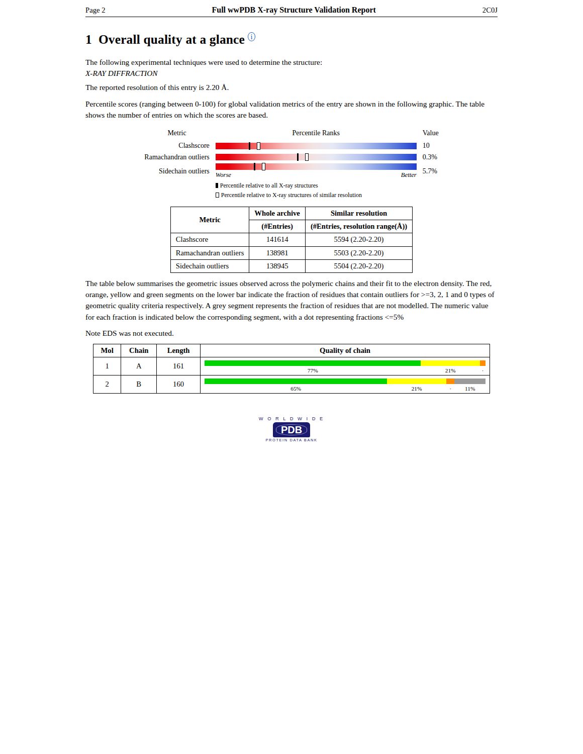Page 2
Full wwPDB X-ray Structure Validation Report
2C0J
1 Overall quality at a glance i
The following experimental techniques were used to determine the structure:
X-RAY DIFFRACTION
The reported resolution of this entry is 2.20 Å.
Percentile scores (ranging between 0-100) for global validation metrics of the entry are shown in the following graphic. The table shows the number of entries on which the scores are based.
| Metric | Percentile Ranks | Value |
| Clashscore | | 10 |
| Ramachandran outliers | | 0.3% |
| Sidechain outliers | Worse Better | 5.7% |
| | Percentile relative to all X-ray structures Percentile relative to X-ray structures of similar resolution | |
| Metric | Whole archive | Similar resolution |
| --- | --- | --- |
| (#Entries) | (#Entries, resolution range(Å)) |
| Clashscore | 141614 | 5594 (2.20-2.20) |
| Ramachandran outliers | 138981 | 5503 (2.20-2.20) |
| Sidechain outliers | 138945 | 5504 (2.20-2.20) |
The table below summarises the geometric issues observed across the polymeric chains and their fit to the electron density. The red, orange, yellow and green segments on the lower bar indicate the fraction of residues that contain outliers for >=3, 2, 1 and 0 types of geometric quality criteria respectively. A grey segment represents the fraction of residues that are not modelled. The numeric value for each fraction is indicated below the corresponding segment, with a dot representing fractions <=5%
Note EDS was not executed.
| Mol | Chain | Length | Quality of chain |
| --- | --- | --- | --- |
| 1 | A | 161 | 77% 21% · |
| 2 | B | 160 | 65% 21% · 11% |
W O R L D W I D E
PDB
PROTEIN DATA BANK